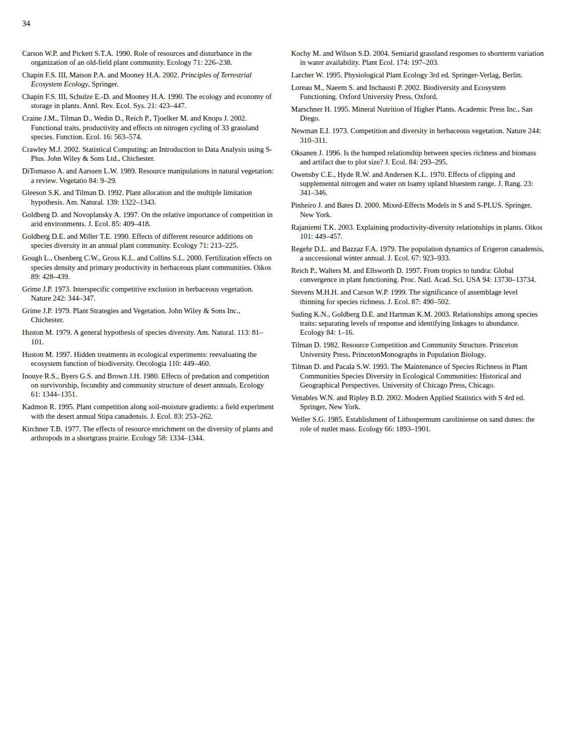34
Carson W.P. and Pickett S.T.A. 1990. Role of resources and disturbance in the organization of an old-field plant community. Ecology 71: 226–238.
Chapin F.S. III, Matson P.A. and Mooney H.A. 2002. Principles of Terrestrial Ecosystem Ecology, Springer.
Chapin F.S. III, Schulze E.-D. and Mooney H.A. 1990. The ecology and economy of storage in plants. Annl. Rev. Ecol. Sys. 21: 423–447.
Craine J.M., Tilman D., Wedin D., Reich P., Tjoelker M. and Knops J. 2002. Functional traits, productivity and effects on nitrogen cycling of 33 grassland species. Function. Ecol. 16: 563–574.
Crawley M.J. 2002. Statistical Computing: an Introduction to Data Analysis using S-Plus. John Wiley & Sons Ltd., Chichester.
DiTomasso A. and Aarssen L.W. 1989. Resource manipulations in natural vegetation: a review. Vegetatio 84: 9–29.
Gleeson S.K. and Tilman D. 1992. Plant allocation and the multiple limitation hypothesis. Am. Natural. 139: 1322–1343.
Goldberg D. and Novoplansky A. 1997. On the relative importance of competition in arid environments. J. Ecol. 85: 409–418.
Goldberg D.E. and Miller T.E. 1990. Effects of different resource additions on species diversity in an annual plant community. Ecology 71: 213–225.
Gough L., Osenberg C.W., Gross K.L. and Collins S.L. 2000. Fertilization effects on species density and primary productivity in herbaceous plant communities. Oikos 89: 428–439.
Grime J.P. 1973. Interspecific competitive exclusion in herbaceous vegetation. Nature 242: 344–347.
Grime J.P. 1979. Plant Strategies and Vegetation. John Wiley & Sons Inc., Chichester.
Huston M. 1979. A general hypothesis of species diversity. Am. Natural. 113: 81–101.
Huston M. 1997. Hidden treatments in ecological experiments: reevaluating the ecosystem function of biodiversity. Oecologia 110: 449–460.
Inouye R.S., Byers G.S. and Brown J.H. 1980. Effects of predation and competition on survivorship, fecundity and community structure of desert annuals. Ecology 61: 1344–1351.
Kadmon R. 1995. Plant competition along soil-moisture gradients: a field experiment with the desert annual Stipa canadensis. J. Ecol. 83: 253–262.
Kirchner T.B. 1977. The effects of resource enrichment on the diversity of plants and arthropods in a shortgrass prairie. Ecology 58: 1334–1344.
Kochy M. and Wilson S.D. 2004. Semiarid grassland responses to shortterm variation in water availability. Plant Ecol. 174: 197–203.
Larcher W. 1995. Physiological Plant Ecology 3rd ed. Springer-Verlag, Berlin.
Loreau M., Naeem S. and Inchausti P. 2002. Biodiversity and Ecosystem Functioning. Oxford University Press, Oxford.
Marschner H. 1995. Mineral Nutrition of Higher Plants. Academic Press Inc., San Diego.
Newman E.I. 1973. Competition and diversity in herbaceous vegetation. Nature 244: 310–311.
Oksanen J. 1996. Is the humped relationship between species richness and biomass and artifact due to plot size? J. Ecol. 84: 293–295.
Owensby C.E., Hyde R.W. and Andersen K.L. 1970. Effects of clipping and supplemental nitrogen and water on loamy upland bluestem range. J. Rang. 23: 341–346.
Pinheiro J. and Bates D. 2000. Mixed-Effects Models in S and S-PLUS. Springer, New York.
Rajaniemi T.K. 2003. Explaining productivity-diversity relationships in plants. Oikos 101: 449–457.
Regehr D.L. and Bazzaz F.A. 1979. The population dynamics of Erigeron canadensis, a successional winter annual. J. Ecol. 67: 923–933.
Reich P., Walters M. and Ellsworth D. 1997. From tropics to tundra: Global convergence in plant functioning. Proc. Natl. Acad. Sci. USA 94: 13730–13734.
Stevens M.H.H. and Carson W.P. 1999. The significance of assemblage level thinning for species richness. J. Ecol. 87: 490–502.
Suding K.N., Goldberg D.E. and Hartman K.M. 2003. Relationships among species traits: separating levels of response and identifying linkages to abundance. Ecology 84: 1–16.
Tilman D. 1982. Resource Competition and Community Structure. Princeton University Press, PrincetonMonographs in Population Biology.
Tilman D. and Pacala S.W. 1993. The Maintenance of Species Richness in Plant Communities Species Diversity in Ecological Communities: Historical and Geographical Perspectives. University of Chicago Press, Chicago.
Venables W.N. and Ripley B.D. 2002. Modern Applied Statistics with S 4rd ed. Springer, New York.
Weller S.G. 1985. Establishment of Lithospermum caroliniense on sand dunes: the role of nutlet mass. Ecology 66: 1893–1901.